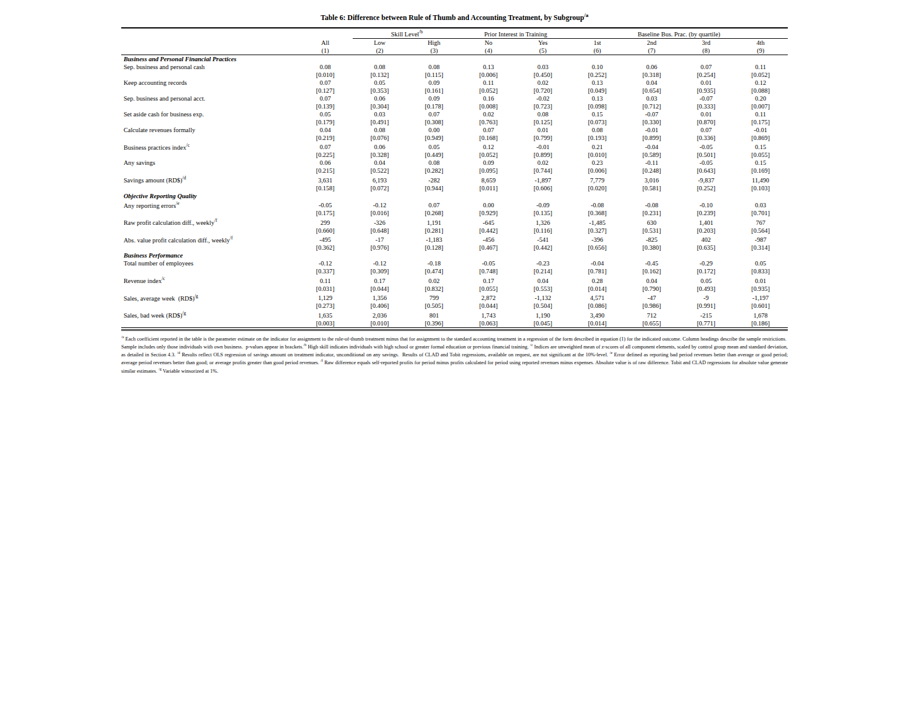Table 6: Difference between Rule of Thumb and Accounting Treatment, by Subgroup /a
| | | Skill Level /b | Prior Interest in Training | Baseline Bus. Prac. (by quartile) |
| --- | --- | --- | --- | --- |
| | All | Low | High | No | Yes | 1st | 2nd | 3rd | 4th |
| | (1) | (2) | (3) | (4) | (5) | (6) | (7) | (8) | (9) |
| Business and Personal Financial Practices |
| Sep. business and personal cash | 0.08 | 0.08 | 0.08 | 0.13 | 0.03 | 0.10 | 0.06 | 0.07 | 0.11 |
| | [0.010] | [0.132] | [0.115] | [0.006] | [0.450] | [0.252] | [0.318] | [0.254] | [0.052] |
| Keep accounting records | 0.07 | 0.05 | 0.09 | 0.11 | 0.02 | 0.13 | 0.04 | 0.01 | 0.12 |
| | [0.127] | [0.353] | [0.161] | [0.052] | [0.720] | [0.049] | [0.654] | [0.935] | [0.088] |
| Sep. business and personal acct. | 0.07 | 0.06 | 0.09 | 0.16 | -0.02 | 0.13 | 0.03 | -0.07 | 0.20 |
| | [0.139] | [0.304] | [0.178] | [0.008] | [0.723] | [0.098] | [0.712] | [0.333] | [0.007] |
| Set aside cash for business exp. | 0.05 | 0.03 | 0.07 | 0.02 | 0.08 | 0.15 | -0.07 | 0.01 | 0.11 |
| | [0.179] | [0.491] | [0.308] | [0.763] | [0.125] | [0.073] | [0.330] | [0.870] | [0.175] |
| Calculate revenues formally | 0.04 | 0.08 | 0.00 | 0.07 | 0.01 | 0.08 | -0.01 | 0.07 | -0.01 |
| | [0.219] | [0.076] | [0.949] | [0.168] | [0.799] | [0.193] | [0.899] | [0.336] | [0.869] |
| Business practices index /c | 0.07 | 0.06 | 0.05 | 0.12 | -0.01 | 0.21 | -0.04 | -0.05 | 0.15 |
| | [0.225] | [0.328] | [0.449] | [0.052] | [0.899] | [0.010] | [0.589] | [0.501] | [0.055] |
| Any savings | 0.06 | 0.04 | 0.08 | 0.09 | 0.02 | 0.23 | -0.11 | -0.05 | 0.15 |
| | [0.215] | [0.522] | [0.282] | [0.095] | [0.744] | [0.006] | [0.248] | [0.643] | [0.169] |
| Savings amount (RD$) /d | 3,631 | 6,193 | -282 | 8,659 | -1,897 | 7,779 | 3,016 | -9,837 | 11,490 |
| | [0.158] | [0.072] | [0.944] | [0.011] | [0.606] | [0.020] | [0.581] | [0.252] | [0.103] |
| Objective Reporting Quality |
| Any reporting errors /e | -0.05 | -0.12 | 0.07 | 0.00 | -0.09 | -0.08 | -0.08 | -0.10 | 0.03 |
| | [0.175] | [0.016] | [0.268] | [0.929] | [0.135] | [0.368] | [0.231] | [0.239] | [0.701] |
| Raw profit calculation diff., weekly /f | 299 | -326 | 1,191 | -645 | 1,326 | -1,485 | 630 | 1,401 | 767 |
| | [0.660] | [0.648] | [0.281] | [0.442] | [0.116] | [0.327] | [0.531] | [0.203] | [0.564] |
| Abs. value profit calculation diff., weekly /f | -495 | -17 | -1,183 | -456 | -541 | -396 | -825 | 402 | -987 |
| | [0.362] | [0.976] | [0.128] | [0.467] | [0.442] | [0.656] | [0.380] | [0.635] | [0.314] |
| Business Performance |
| Total number of employees | -0.12 | -0.12 | -0.18 | -0.05 | -0.23 | -0.04 | -0.45 | -0.29 | 0.05 |
| | [0.337] | [0.309] | [0.474] | [0.748] | [0.214] | [0.781] | [0.162] | [0.172] | [0.833] |
| Revenue index /c | 0.11 | 0.17 | 0.02 | 0.17 | 0.04 | 0.28 | 0.04 | 0.05 | 0.01 |
| | [0.031] | [0.044] | [0.832] | [0.055] | [0.553] | [0.014] | [0.790] | [0.493] | [0.935] |
| Sales, average week (RD$) /g | 1,129 | 1,356 | 799 | 2,872 | -1,132 | 4,571 | -47 | -9 | -1,197 |
| | [0.273] | [0.406] | [0.505] | [0.044] | [0.504] | [0.086] | [0.986] | [0.991] | [0.601] |
| Sales, bad week (RD$) /g | 1,635 | 2,036 | 801 | 1,743 | 1,190 | 3,490 | 712 | -215 | 1,678 |
| | [0.003] | [0.010] | [0.396] | [0.063] | [0.045] | [0.014] | [0.655] | [0.771] | [0.186] |
/a Each coefficient reported in the table is the parameter estimate on the indicator for assignment to the rule-of-thumb treatment minus that for assignment to the standard accounting treatment in a regression of the form described in equation (1) for the indicated outcome. Column headings describe the sample restrictions. Sample includes only those individuals with own business. p-values appear in brackets./b High skill indicates individuals with high school or greater formal education or previous financial training. /c Indices are unweighted mean of z-scores of all component elements, scaled by control group mean and standard deviation, as detailed in Section 4.3. /d Results reflect OLS regression of savings amount on treatment indicator, unconditional on any savings. Results of CLAD and Tobit regressions, available on request, are not significant at the 10%-level. /e Error defined as reporting bad period revenues better than average or good period; average period revenues better than good; or average profits greater than good period revenues. /f Raw difference equals self-reported profits for period minus profits calculated for period using reported revenues minus expenses. Absolute value is of raw difference. Tobit and CLAD regressions for absolute value generate similar estimates. /g Variable winsorized at 1%.